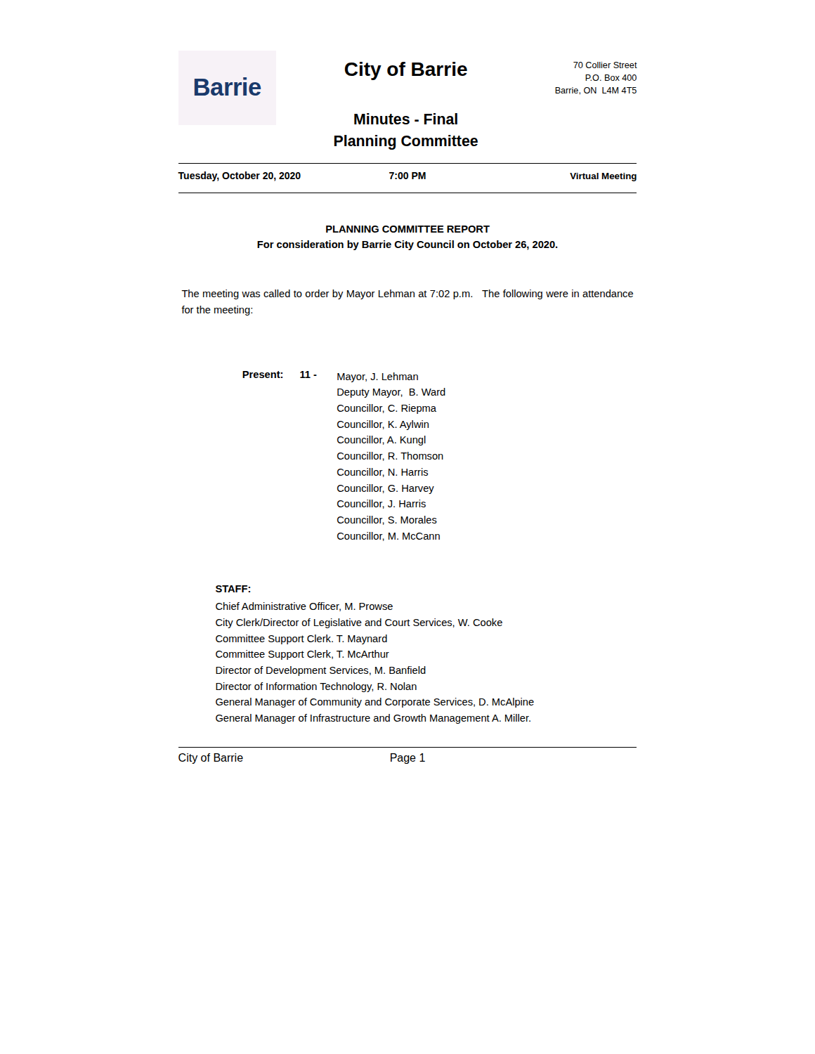Barrie
City of Barrie
Minutes - Final
Planning Committee
70 Collier Street
P.O. Box 400
Barrie, ON L4M 4T5
Tuesday, October 20, 2020 7:00 PM Virtual Meeting
PLANNING COMMITTEE REPORT
For consideration by Barrie City Council on October 26, 2020.
The meeting was called to order by Mayor Lehman at 7:02 p.m. The following were in attendance for the meeting:
Present:
11 -
Mayor, J. Lehman
Deputy Mayor, B. Ward
Councillor, C. Riepma
Councillor, K. Aylwin
Councillor, A. Kungl
Councillor, R. Thomson
Councillor, N. Harris
Councillor, G. Harvey
Councillor, J. Harris
Councillor, S. Morales
Councillor, M. McCann
STAFF:
Chief Administrative Officer, M. Prowse
City Clerk/Director of Legislative and Court Services, W. Cooke
Committee Support Clerk. T. Maynard
Committee Support Clerk, T. McArthur
Director of Development Services, M. Banfield
Director of Information Technology, R. Nolan
General Manager of Community and Corporate Services, D. McAlpine
General Manager of Infrastructure and Growth Management A. Miller.
City of Barrie Page 1